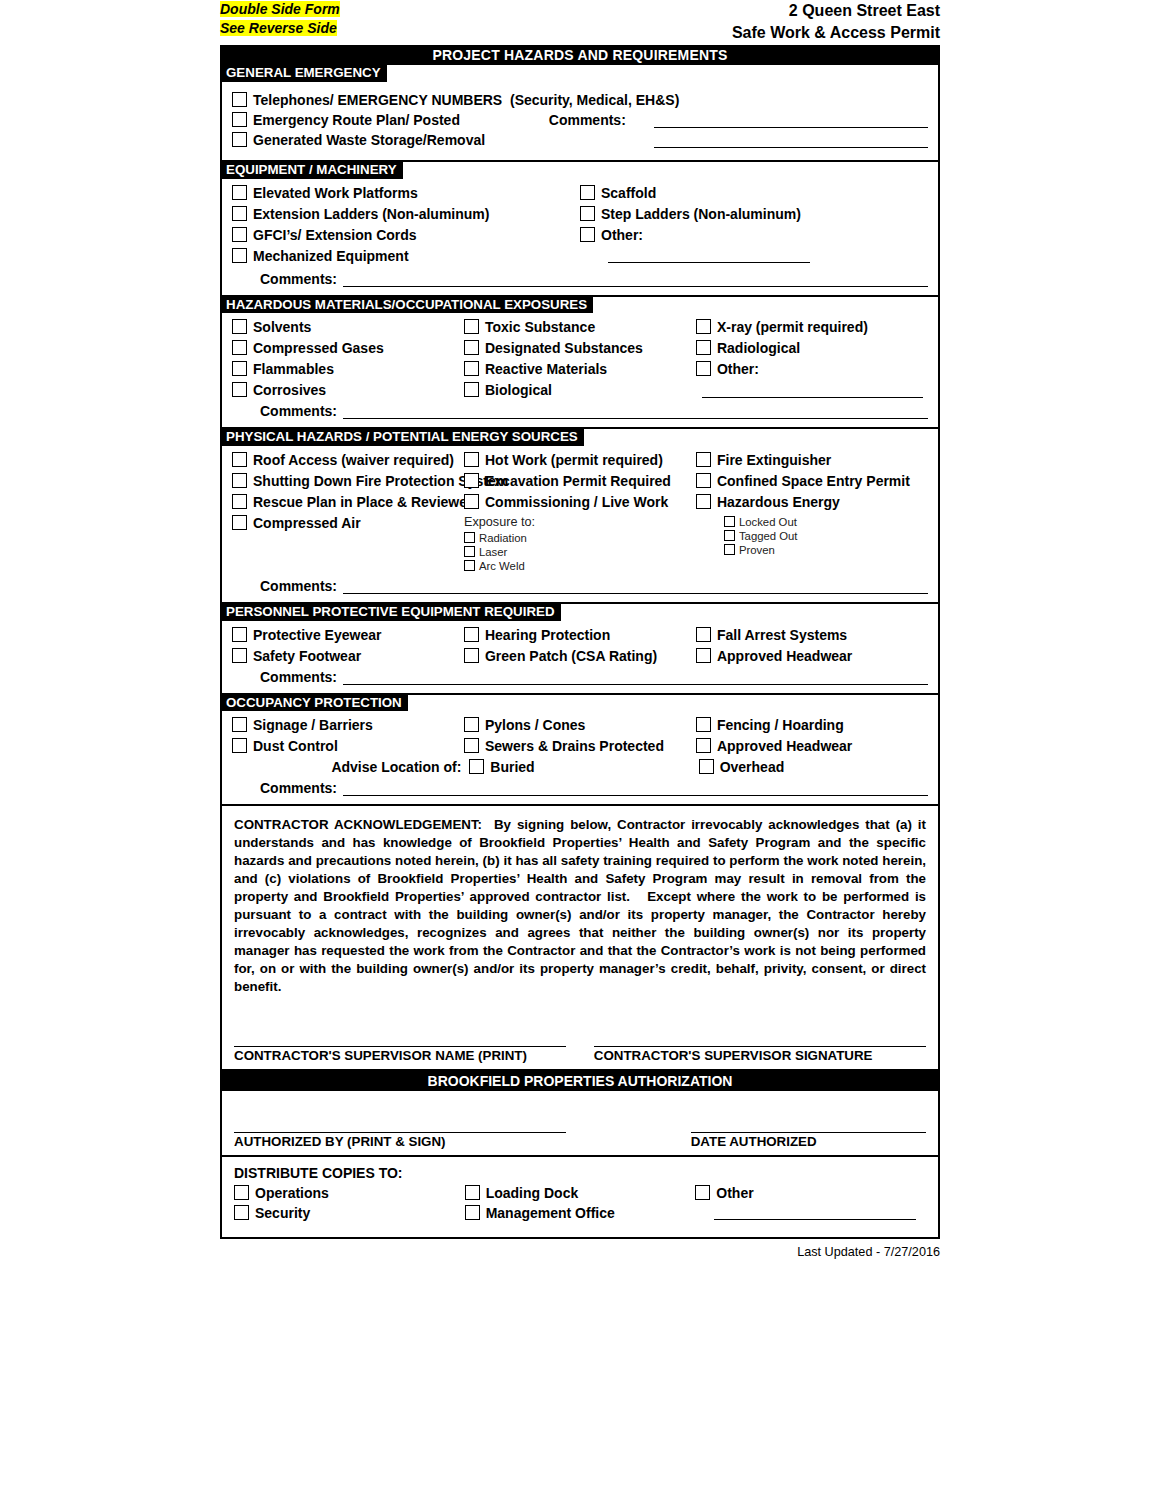Double Side Form
See Reverse Side
2 Queen Street East
Safe Work & Access Permit
PROJECT HAZARDS AND REQUIREMENTS
GENERAL EMERGENCY
Telephones/ EMERGENCY NUMBERS (Security, Medical, EH&S)
Emergency Route Plan/ Posted
Comments:
Generated Waste Storage/Removal
EQUIPMENT / MACHINERY
Elevated Work Platforms
Scaffold
Extension Ladders (Non-aluminum)
Step Ladders (Non-aluminum)
GFCI’s/ Extension Cords
Other:
Mechanized Equipment
Comments:
HAZARDOUS MATERIALS/OCCUPATIONAL EXPOSURES
Solvents
Toxic Substance
X-ray (permit required)
Compressed Gases
Designated Substances
Radiological
Flammables
Reactive Materials
Other:
Corrosives
Biological
Comments:
PHYSICAL HAZARDS / POTENTIAL ENERGY SOURCES
Roof Access (waiver required)
Hot Work (permit required)
Fire Extinguisher
Shutting Down Fire Protection System
Excavation Permit Required
Confined Space Entry Permit
Rescue Plan in Place & Reviewed
Commissioning / Live Work
Hazardous Energy
Compressed Air
Exposure to:
Radiation
Laser
Arc Weld
Locked Out
Tagged Out
Proven
Comments:
PERSONNEL PROTECTIVE EQUIPMENT REQUIRED
Protective Eyewear
Hearing Protection
Fall Arrest Systems
Safety Footwear
Green Patch (CSA Rating)
Approved Headwear
Comments:
OCCUPANCY PROTECTION
Signage / Barriers
Pylons / Cones
Fencing / Hoarding
Dust Control
Sewers & Drains Protected
Approved Headwear
Advise Location of:
Buried
Overhead
Comments:
CONTRACTOR ACKNOWLEDGEMENT: By signing below, Contractor irrevocably acknowledges that (a) it understands and has knowledge of Brookfield Properties’ Health and Safety Program and the specific hazards and precautions noted herein, (b) it has all safety training required to perform the work noted herein, and (c) violations of Brookfield Properties’ Health and Safety Program may result in removal from the property and Brookfield Properties’ approved contractor list. Except where the work to be performed is pursuant to a contract with the building owner(s) and/or its property manager, the Contractor hereby irrevocably acknowledges, recognizes and agrees that neither the building owner(s) nor its property manager has requested the work from the Contractor and that the Contractor’s work is not being performed for, on or with the building owner(s) and/or its property manager’s credit, behalf, privity, consent, or direct benefit.
CONTRACTOR'S SUPERVISOR NAME (PRINT)
CONTRACTOR'S SUPERVISOR SIGNATURE
BROOKFIELD PROPERTIES AUTHORIZATION
AUTHORIZED BY (PRINT & SIGN)
DATE AUTHORIZED
DISTRIBUTE COPIES TO:
Operations
Loading Dock
Other
Security
Management Office
Last Updated - 7/27/2016